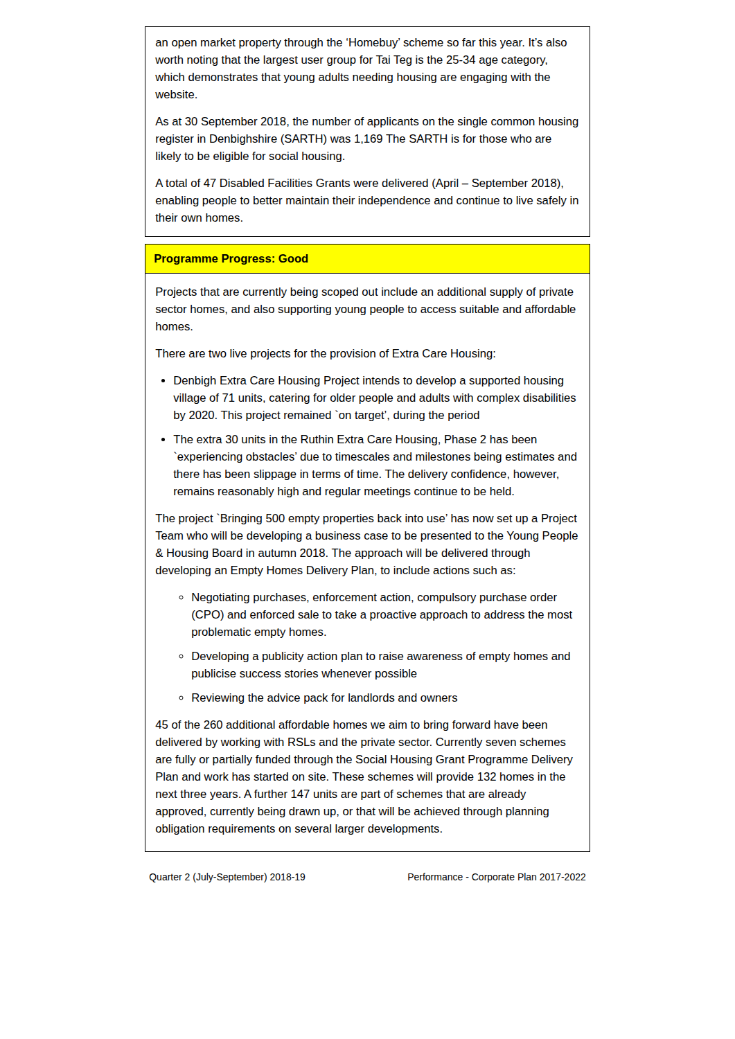an open market property through the ‘Homebuy’ scheme so far this year. It’s also worth noting that the largest user group for Tai Teg is the 25-34 age category, which demonstrates that young adults needing housing are engaging with the website.
As at 30 September 2018, the number of applicants on the single common housing register in Denbighshire (SARTH) was 1,169 The SARTH is for those who are likely to be eligible for social housing.
A total of 47 Disabled Facilities Grants were delivered (April – September 2018), enabling people to better maintain their independence and continue to live safely in their own homes.
Programme Progress: Good
Projects that are currently being scoped out include an additional supply of private sector homes, and also supporting young people to access suitable and affordable homes.
There are two live projects for the provision of Extra Care Housing:
Denbigh Extra Care Housing Project intends to develop a supported housing village of 71 units, catering for older people and adults with complex disabilities by 2020. This project remained `on target’, during the period
The extra 30 units in the Ruthin Extra Care Housing, Phase 2 has been `experiencing obstacles’ due to timescales and milestones being estimates and there has been slippage in terms of time. The delivery confidence, however, remains reasonably high and regular meetings continue to be held.
The project `Bringing 500 empty properties back into use’ has now set up a Project Team who will be developing a business case to be presented to the Young People & Housing Board in autumn 2018. The approach will be delivered through developing an Empty Homes Delivery Plan, to include actions such as:
Negotiating purchases, enforcement action, compulsory purchase order (CPO) and enforced sale to take a proactive approach to address the most problematic empty homes.
Developing a publicity action plan to raise awareness of empty homes and publicise success stories whenever possible
Reviewing the advice pack for landlords and owners
45 of the 260 additional affordable homes we aim to bring forward have been delivered by working with RSLs and the private sector. Currently seven schemes are fully or partially funded through the Social Housing Grant Programme Delivery Plan and work has started on site. These schemes will provide 132 homes in the next three years. A further 147 units are part of schemes that are already approved, currently being drawn up, or that will be achieved through planning obligation requirements on several larger developments.
Quarter 2 (July-September) 2018-19 Performance - Corporate Plan 2017-2022